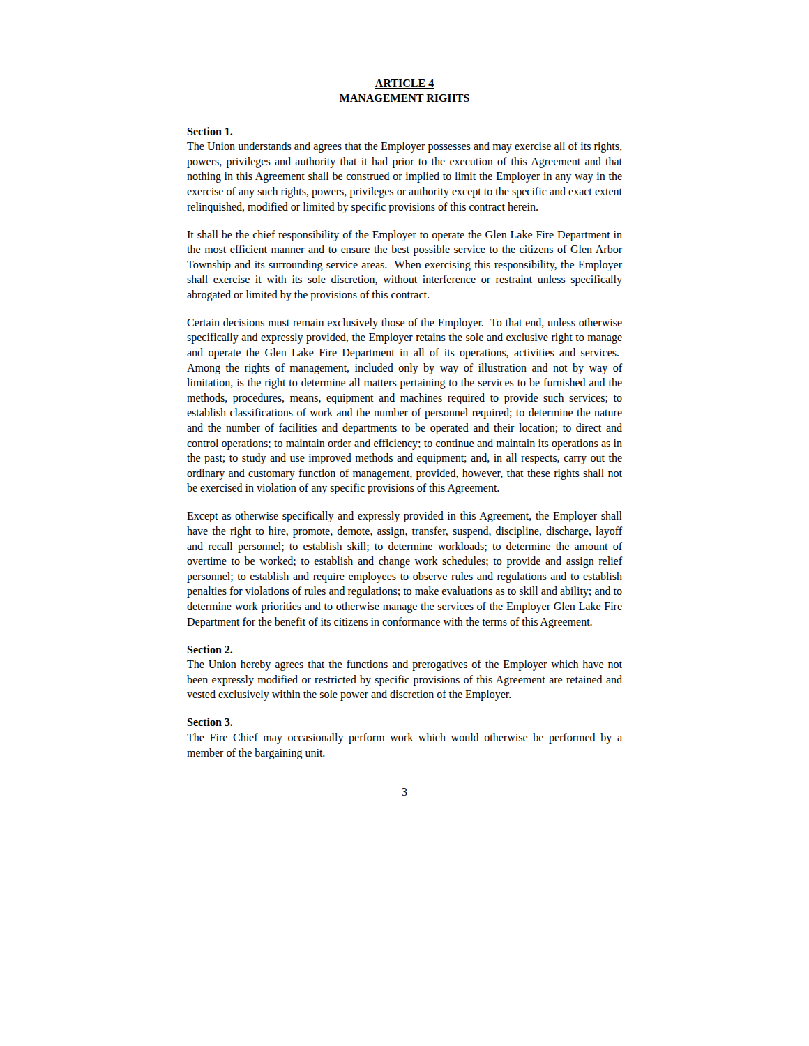ARTICLE 4
MANAGEMENT RIGHTS
Section 1.
The Union understands and agrees that the Employer possesses and may exercise all of its rights, powers, privileges and authority that it had prior to the execution of this Agreement and that nothing in this Agreement shall be construed or implied to limit the Employer in any way in the exercise of any such rights, powers, privileges or authority except to the specific and exact extent relinquished, modified or limited by specific provisions of this contract herein.
It shall be the chief responsibility of the Employer to operate the Glen Lake Fire Department in the most efficient manner and to ensure the best possible service to the citizens of Glen Arbor Township and its surrounding service areas. When exercising this responsibility, the Employer shall exercise it with its sole discretion, without interference or restraint unless specifically abrogated or limited by the provisions of this contract.
Certain decisions must remain exclusively those of the Employer. To that end, unless otherwise specifically and expressly provided, the Employer retains the sole and exclusive right to manage and operate the Glen Lake Fire Department in all of its operations, activities and services. Among the rights of management, included only by way of illustration and not by way of limitation, is the right to determine all matters pertaining to the services to be furnished and the methods, procedures, means, equipment and machines required to provide such services; to establish classifications of work and the number of personnel required; to determine the nature and the number of facilities and departments to be operated and their location; to direct and control operations; to maintain order and efficiency; to continue and maintain its operations as in the past; to study and use improved methods and equipment; and, in all respects, carry out the ordinary and customary function of management, provided, however, that these rights shall not be exercised in violation of any specific provisions of this Agreement.
Except as otherwise specifically and expressly provided in this Agreement, the Employer shall have the right to hire, promote, demote, assign, transfer, suspend, discipline, discharge, layoff and recall personnel; to establish skill; to determine workloads; to determine the amount of overtime to be worked; to establish and change work schedules; to provide and assign relief personnel; to establish and require employees to observe rules and regulations and to establish penalties for violations of rules and regulations; to make evaluations as to skill and ability; and to determine work priorities and to otherwise manage the services of the Employer Glen Lake Fire Department for the benefit of its citizens in conformance with the terms of this Agreement.
Section 2.
The Union hereby agrees that the functions and prerogatives of the Employer which have not been expressly modified or restricted by specific provisions of this Agreement are retained and vested exclusively within the sole power and discretion of the Employer.
Section 3.
The Fire Chief may occasionally perform work which would otherwise be performed by a member of the bargaining unit.
3